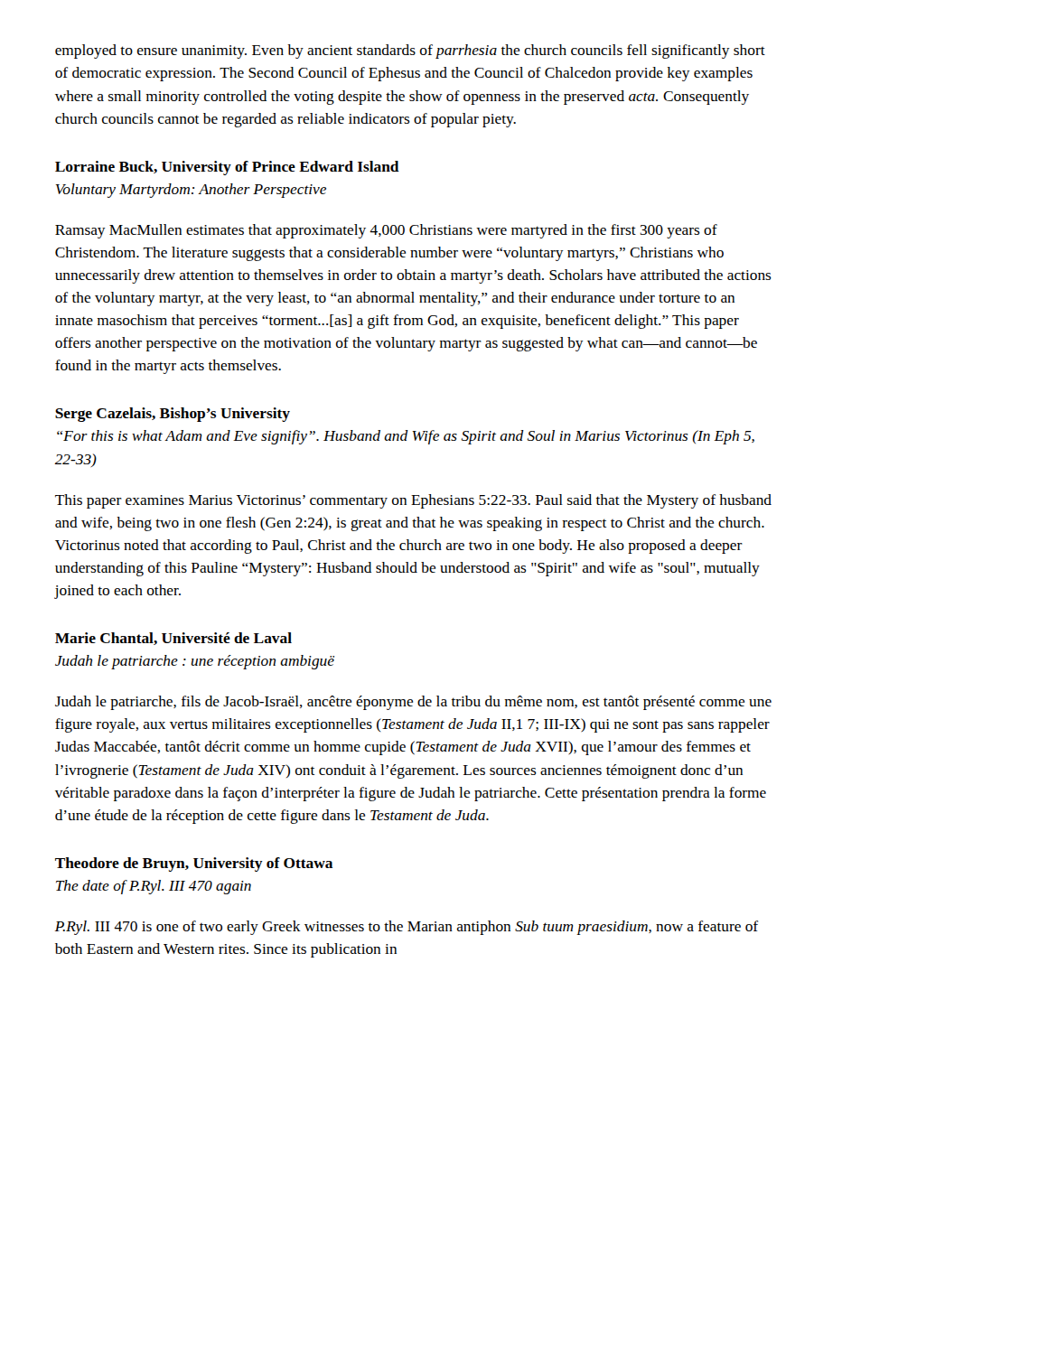employed to ensure unanimity. Even by ancient standards of parrhesia the church councils fell significantly short of democratic expression. The Second Council of Ephesus and the Council of Chalcedon provide key examples where a small minority controlled the voting despite the show of openness in the preserved acta. Consequently church councils cannot be regarded as reliable indicators of popular piety.
Lorraine Buck, University of Prince Edward Island
Voluntary Martyrdom: Another Perspective
Ramsay MacMullen estimates that approximately 4,000 Christians were martyred in the first 300 years of Christendom. The literature suggests that a considerable number were “voluntary martyrs,” Christians who unnecessarily drew attention to themselves in order to obtain a martyr’s death. Scholars have attributed the actions of the voluntary martyr, at the very least, to “an abnormal mentality,” and their endurance under torture to an innate masochism that perceives “torment...[as] a gift from God, an exquisite, beneficent delight.” This paper offers another perspective on the motivation of the voluntary martyr as suggested by what can—and cannot—be found in the martyr acts themselves.
Serge Cazelais, Bishop’s University
“For this is what Adam and Eve signifiy”. Husband and Wife as Spirit and Soul in Marius Victorinus (In Eph 5, 22-33)
This paper examines Marius Victorinus’ commentary on Ephesians 5:22-33. Paul said that the Mystery of husband and wife, being two in one flesh (Gen 2:24), is great and that he was speaking in respect to Christ and the church. Victorinus noted that according to Paul, Christ and the church are two in one body. He also proposed a deeper understanding of this Pauline “Mystery”: Husband should be understood as "Spirit" and wife as "soul", mutually joined to each other.
Marie Chantal, Université de Laval
Judah le patriarche : une réception ambiguë
Judah le patriarche, fils de Jacob-Israël, ancêtre éponyme de la tribu du même nom, est tantôt présenté comme une figure royale, aux vertus militaires exceptionnelles (Testament de Juda II,1 7; III-IX) qui ne sont pas sans rappeler Judas Maccabée, tantôt décrit comme un homme cupide (Testament de Juda XVII), que l’amour des femmes et l’ivrognerie (Testament de Juda XIV) ont conduit à l’égarement. Les sources anciennes témoignent donc d’un véritable paradoxe dans la façon d’interpréter la figure de Judah le patriarche. Cette présentation prendra la forme d’une étude de la réception de cette figure dans le Testament de Juda.
Theodore de Bruyn, University of Ottawa
The date of P.Ryl. III 470 again
P.Ryl. III 470 is one of two early Greek witnesses to the Marian antiphon Sub tuum praesidium, now a feature of both Eastern and Western rites. Since its publication in